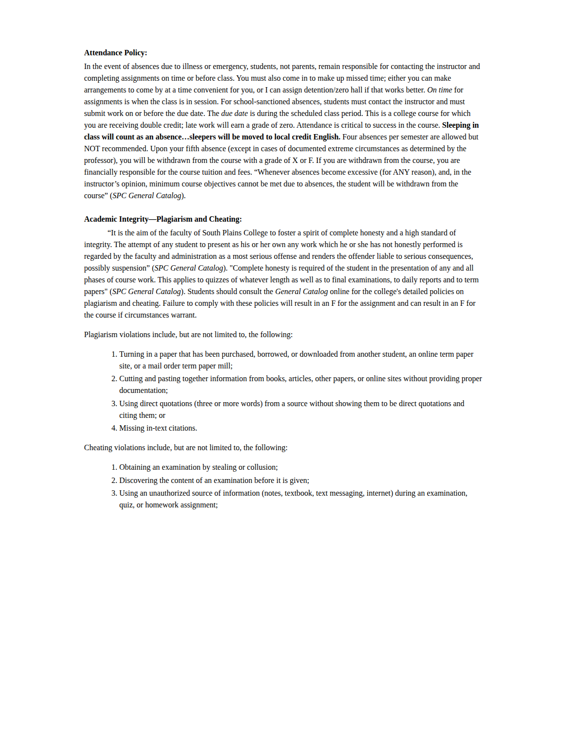Attendance Policy:
In the event of absences due to illness or emergency, students, not parents, remain responsible for contacting the instructor and completing assignments on time or before class. You must also come in to make up missed time; either you can make arrangements to come by at a time convenient for you, or I can assign detention/zero hall if that works better. On time for assignments is when the class is in session. For school-sanctioned absences, students must contact the instructor and must submit work on or before the due date. The due date is during the scheduled class period. This is a college course for which you are receiving double credit; late work will earn a grade of zero. Attendance is critical to success in the course. Sleeping in class will count as an absence…sleepers will be moved to local credit English. Four absences per semester are allowed but NOT recommended. Upon your fifth absence (except in cases of documented extreme circumstances as determined by the professor), you will be withdrawn from the course with a grade of X or F. If you are withdrawn from the course, you are financially responsible for the course tuition and fees. “Whenever absences become excessive (for ANY reason), and, in the instructor’s opinion, minimum course objectives cannot be met due to absences, the student will be withdrawn from the course” (SPC General Catalog).
Academic Integrity—Plagiarism and Cheating:
“It is the aim of the faculty of South Plains College to foster a spirit of complete honesty and a high standard of integrity. The attempt of any student to present as his or her own any work which he or she has not honestly performed is regarded by the faculty and administration as a most serious offense and renders the offender liable to serious consequences, possibly suspension” (SPC General Catalog). "Complete honesty is required of the student in the presentation of any and all phases of course work. This applies to quizzes of whatever length as well as to final examinations, to daily reports and to term papers" (SPC General Catalog). Students should consult the General Catalog online for the college's detailed policies on plagiarism and cheating. Failure to comply with these policies will result in an F for the assignment and can result in an F for the course if circumstances warrant.
Plagiarism violations include, but are not limited to, the following:
Turning in a paper that has been purchased, borrowed, or downloaded from another student, an online term paper site, or a mail order term paper mill;
Cutting and pasting together information from books, articles, other papers, or online sites without providing proper documentation;
Using direct quotations (three or more words) from a source without showing them to be direct quotations and citing them; or
Missing in-text citations.
Cheating violations include, but are not limited to, the following:
Obtaining an examination by stealing or collusion;
Discovering the content of an examination before it is given;
Using an unauthorized source of information (notes, textbook, text messaging, internet) during an examination, quiz, or homework assignment;